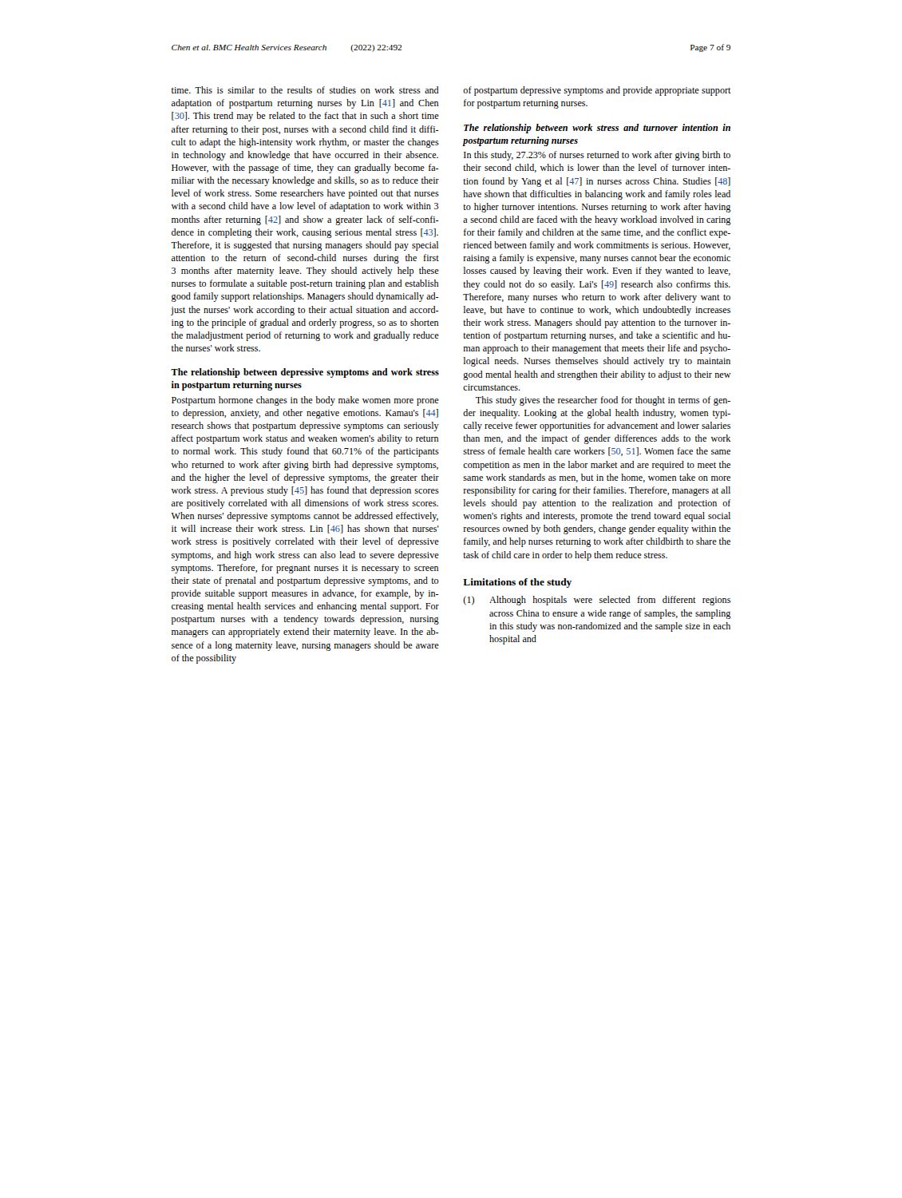Chen et al. BMC Health Services Research (2022) 22:492
Page 7 of 9
time. This is similar to the results of studies on work stress and adaptation of postpartum returning nurses by Lin [41] and Chen [30]. This trend may be related to the fact that in such a short time after returning to their post, nurses with a second child find it difficult to adapt the high-intensity work rhythm, or master the changes in technology and knowledge that have occurred in their absence. However, with the passage of time, they can gradually become familiar with the necessary knowledge and skills, so as to reduce their level of work stress. Some researchers have pointed out that nurses with a second child have a low level of adaptation to work within 3 months after returning [42] and show a greater lack of self-confidence in completing their work, causing serious mental stress [43]. Therefore, it is suggested that nursing managers should pay special attention to the return of second-child nurses during the first 3 months after maternity leave. They should actively help these nurses to formulate a suitable post-return training plan and establish good family support relationships. Managers should dynamically adjust the nurses' work according to their actual situation and according to the principle of gradual and orderly progress, so as to shorten the maladjustment period of returning to work and gradually reduce the nurses' work stress.
The relationship between depressive symptoms and work stress in postpartum returning nurses
Postpartum hormone changes in the body make women more prone to depression, anxiety, and other negative emotions. Kamau's [44] research shows that postpartum depressive symptoms can seriously affect postpartum work status and weaken women's ability to return to normal work. This study found that 60.71% of the participants who returned to work after giving birth had depressive symptoms, and the higher the level of depressive symptoms, the greater their work stress. A previous study [45] has found that depression scores are positively correlated with all dimensions of work stress scores. When nurses' depressive symptoms cannot be addressed effectively, it will increase their work stress. Lin [46] has shown that nurses' work stress is positively correlated with their level of depressive symptoms, and high work stress can also lead to severe depressive symptoms. Therefore, for pregnant nurses it is necessary to screen their state of prenatal and postpartum depressive symptoms, and to provide suitable support measures in advance, for example, by increasing mental health services and enhancing mental support. For postpartum nurses with a tendency towards depression, nursing managers can appropriately extend their maternity leave. In the absence of a long maternity leave, nursing managers should be aware of the possibility
of postpartum depressive symptoms and provide appropriate support for postpartum returning nurses.
The relationship between work stress and turnover intention in postpartum returning nurses
In this study, 27.23% of nurses returned to work after giving birth to their second child, which is lower than the level of turnover intention found by Yang et al [47] in nurses across China. Studies [48] have shown that difficulties in balancing work and family roles lead to higher turnover intentions. Nurses returning to work after having a second child are faced with the heavy workload involved in caring for their family and children at the same time, and the conflict experienced between family and work commitments is serious. However, raising a family is expensive, many nurses cannot bear the economic losses caused by leaving their work. Even if they wanted to leave, they could not do so easily. Lai's [49] research also confirms this. Therefore, many nurses who return to work after delivery want to leave, but have to continue to work, which undoubtedly increases their work stress. Managers should pay attention to the turnover intention of postpartum returning nurses, and take a scientific and human approach to their management that meets their life and psychological needs. Nurses themselves should actively try to maintain good mental health and strengthen their ability to adjust to their new circumstances.
This study gives the researcher food for thought in terms of gender inequality. Looking at the global health industry, women typically receive fewer opportunities for advancement and lower salaries than men, and the impact of gender differences adds to the work stress of female health care workers [50, 51]. Women face the same competition as men in the labor market and are required to meet the same work standards as men, but in the home, women take on more responsibility for caring for their families. Therefore, managers at all levels should pay attention to the realization and protection of women's rights and interests, promote the trend toward equal social resources owned by both genders, change gender equality within the family, and help nurses returning to work after childbirth to share the task of child care in order to help them reduce stress.
Limitations of the study
Although hospitals were selected from different regions across China to ensure a wide range of samples, the sampling in this study was non-randomized and the sample size in each hospital and